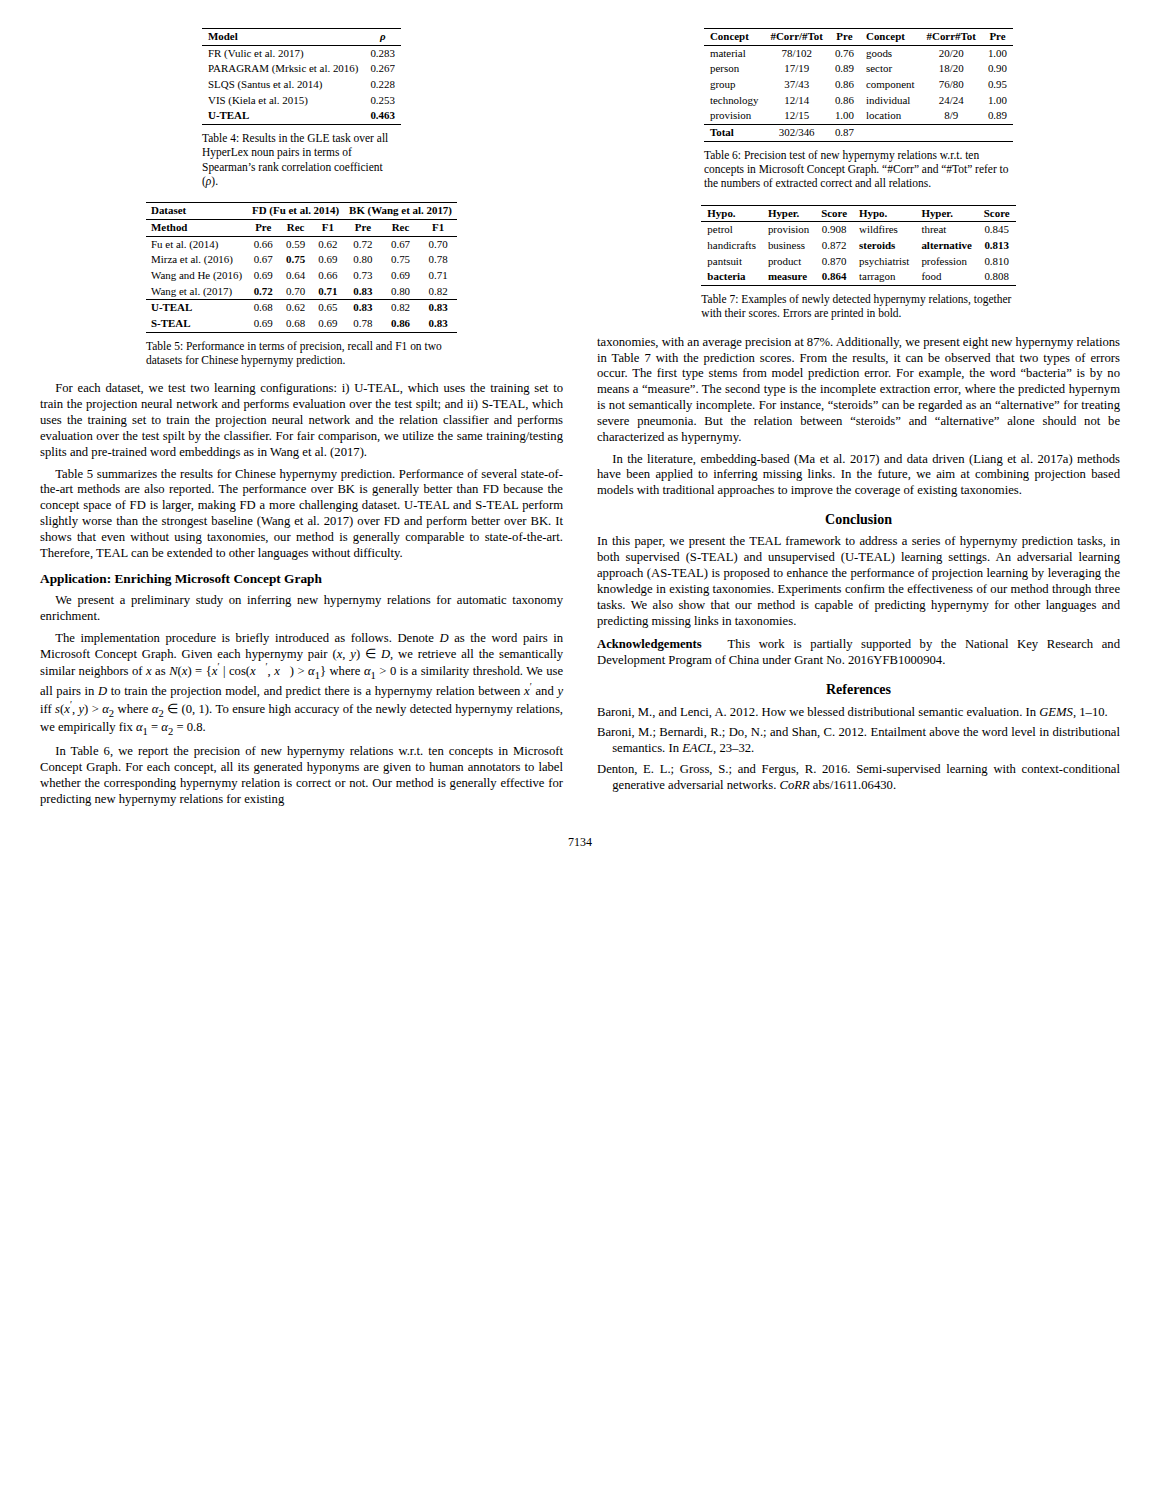Table 4: Results in the GLE task over all HyperLex noun pairs in terms of Spearman’s rank correlation coefficient ( ρ ).
| Model | ρ |
| --- | --- |
| FR (Vulic et al. 2017) | 0.283 |
| PARAGRAM (Mrksic et al. 2016) | 0.267 |
| SLQS (Santus et al. 2014) | 0.228 |
| VIS (Kiela et al. 2015) | 0.253 |
| U-TEAL | 0.463 |
Table 5: Performance in terms of precision, recall and F1 on two datasets for Chinese hypernymy prediction.
| Dataset | FD (Fu et al. 2014) | BK (Wang et al. 2017) |
| --- | --- | --- |
| Method | Pre | Rec | F1 | Pre | Rec | F1 |
| Fu et al. (2014) | 0.66 | 0.59 | 0.62 | 0.72 | 0.67 | 0.70 |
| Mirza et al. (2016) | 0.67 | 0.75 | 0.69 | 0.80 | 0.75 | 0.78 |
| Wang and He (2016) | 0.69 | 0.64 | 0.66 | 0.73 | 0.69 | 0.71 |
| Wang et al. (2017) | 0.72 | 0.70 | 0.71 | 0.83 | 0.80 | 0.82 |
| U-TEAL | 0.68 | 0.62 | 0.65 | 0.83 | 0.82 | 0.83 |
| S-TEAL | 0.69 | 0.68 | 0.69 | 0.78 | 0.86 | 0.83 |
For each dataset, we test two learning configurations: i) U-TEAL, which uses the training set to train the projection neural network and performs evaluation over the test spilt; and ii) S-TEAL, which uses the training set to train the projection neural network and the relation classifier and performs evaluation over the test spilt by the classifier. For fair comparison, we utilize the same training/testing splits and pre-trained word embeddings as in Wang et al. (2017).
Table 5 summarizes the results for Chinese hypernymy prediction. Performance of several state-of-the-art methods are also reported. The performance over BK is generally better than FD because the concept space of FD is larger, making FD a more challenging dataset. U-TEAL and S-TEAL perform slightly worse than the strongest baseline (Wang et al. 2017) over FD and perform better over BK. It shows that even without using taxonomies, our method is generally comparable to state-of-the-art. Therefore, TEAL can be extended to other languages without difficulty.
Application: Enriching Microsoft Concept Graph
We present a preliminary study on inferring new hypernymy relations for automatic taxonomy enrichment.
The implementation procedure is briefly introduced as follows. Denote D as the word pairs in Microsoft Concept Graph. Given each hypernymy pair (x, y) ∈ D, we retrieve all the semantically similar neighbors of x as N(x) = {x′ | cos(x⃗′, x⃗) > α1} where α1 > 0 is a similarity threshold. We use all pairs in D to train the projection model, and predict there is a hypernymy relation between x′ and y iff s(x′, y) > α2 where α2 ∈ (0, 1). To ensure high accuracy of the newly detected hypernymy relations, we empirically fix α1 = α2 = 0.8.
In Table 6, we report the precision of new hypernymy relations w.r.t. ten concepts in Microsoft Concept Graph. For each concept, all its generated hyponyms are given to human annotators to label whether the corresponding hypernymy relation is correct or not. Our method is generally effective for predicting new hypernymy relations for existing
Table 6: Precision test of new hypernymy relations w.r.t. ten concepts in Microsoft Concept Graph. “#Corr” and “#Tot” refer to the numbers of extracted correct and all relations.
| Concept | #Corr/#Tot | Pre | Concept | #Corr#Tot | Pre |
| --- | --- | --- | --- | --- | --- |
| material | 78/102 | 0.76 | goods | 20/20 | 1.00 |
| person | 17/19 | 0.89 | sector | 18/20 | 0.90 |
| group | 37/43 | 0.86 | component | 76/80 | 0.95 |
| technology | 12/14 | 0.86 | individual | 24/24 | 1.00 |
| provision | 12/15 | 1.00 | location | 8/9 | 0.89 |
| Total | 302/346 | 0.87 | | | |
Table 7: Examples of newly detected hypernymy relations, together with their scores. Errors are printed in bold.
| Hypo. | Hyper. | Score | Hypo. | Hyper. | Score |
| --- | --- | --- | --- | --- | --- |
| petrol | provision | 0.908 | wildfires | threat | 0.845 |
| handicrafts | business | 0.872 | steroids | alternative | 0.813 |
| pantsuit | product | 0.870 | psychiatrist | profession | 0.810 |
| bacteria | measure | 0.864 | tarragon | food | 0.808 |
taxonomies, with an average precision at 87%. Additionally, we present eight new hypernymy relations in Table 7 with the prediction scores. From the results, it can be observed that two types of errors occur. The first type stems from model prediction error. For example, the word “bacteria” is by no means a “measure”. The second type is the incomplete extraction error, where the predicted hypernym is not semantically incomplete. For instance, “steroids” can be regarded as an “alternative” for treating severe pneumonia. But the relation between “steroids” and “alternative” alone should not be characterized as hypernymy.
In the literature, embedding-based (Ma et al. 2017) and data driven (Liang et al. 2017a) methods have been applied to inferring missing links. In the future, we aim at combining projection based models with traditional approaches to improve the coverage of existing taxonomies.
Conclusion
In this paper, we present the TEAL framework to address a series of hypernymy prediction tasks, in both supervised (S-TEAL) and unsupervised (U-TEAL) learning settings. An adversarial learning approach (AS-TEAL) is proposed to enhance the performance of projection learning by leveraging the knowledge in existing taxonomies. Experiments confirm the effectiveness of our method through three tasks. We also show that our method is capable of predicting hypernymy for other languages and predicting missing links in taxonomies.
Acknowledgements This work is partially supported by the National Key Research and Development Program of China under Grant No. 2016YFB1000904.
References
Baroni, M., and Lenci, A. 2012. How we blessed distributional semantic evaluation. In GEMS, 1–10.
Baroni, M.; Bernardi, R.; Do, N.; and Shan, C. 2012. Entailment above the word level in distributional semantics. In EACL, 23–32.
Denton, E. L.; Gross, S.; and Fergus, R. 2016. Semi-supervised learning with context-conditional generative adversarial networks. CoRR abs/1611.06430.
7134